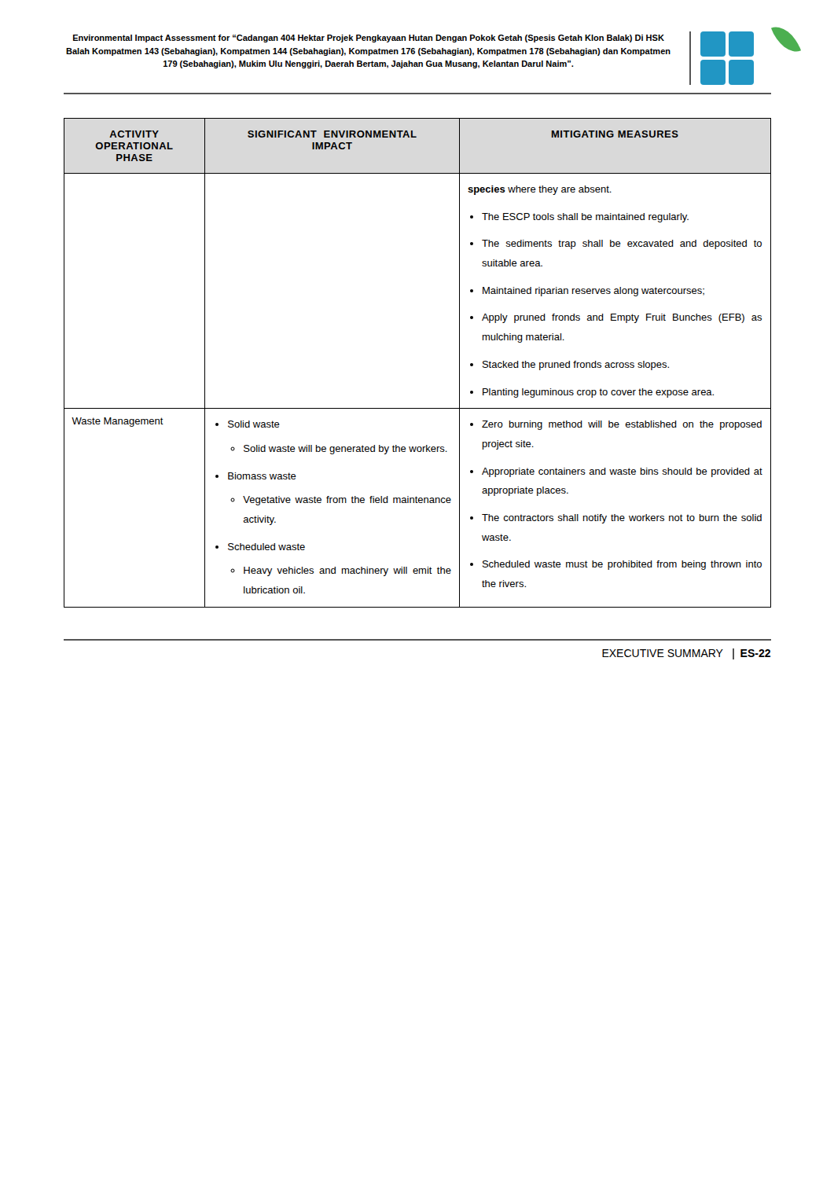Environmental Impact Assessment for “Cadangan 404 Hektar Projek Pengkayaan Hutan Dengan Pokok Getah (Spesis Getah Klon Balak) Di HSK Balah Kompatmen 143 (Sebahagian), Kompatmen 144 (Sebahagian), Kompatmen 176 (Sebahagian), Kompatmen 178 (Sebahagian) dan Kompatmen 179 (Sebahagian), Mukim Ulu Nenggiri, Daerah Bertam, Jajahan Gua Musang, Kelantan Darul Naim”.
| ACTIVITY OPERATIONAL PHASE | SIGNIFICANT ENVIRONMENTAL IMPACT | MITIGATING MEASURES |
| --- | --- | --- |
| | | species where they are absent. The ESCP tools shall be maintained regularly. The sediments trap shall be excavated and deposited to suitable area. Maintained riparian reserves along watercourses; Apply pruned fronds and Empty Fruit Bunches (EFB) as mulching material. Stacked the pruned fronds across slopes. Planting leguminous crop to cover the expose area. |
| Waste Management | Solid waste Solid waste will be generated by the workers. Biomass waste Vegetative waste from the field maintenance activity. Scheduled waste Heavy vehicles and machinery will emit the lubrication oil. | Zero burning method will be established on the proposed project site. Appropriate containers and waste bins should be provided at appropriate places. The contractors shall notify the workers not to burn the solid waste. Scheduled waste must be prohibited from being thrown into the rivers. |
EXECUTIVE SUMMARY ES-22